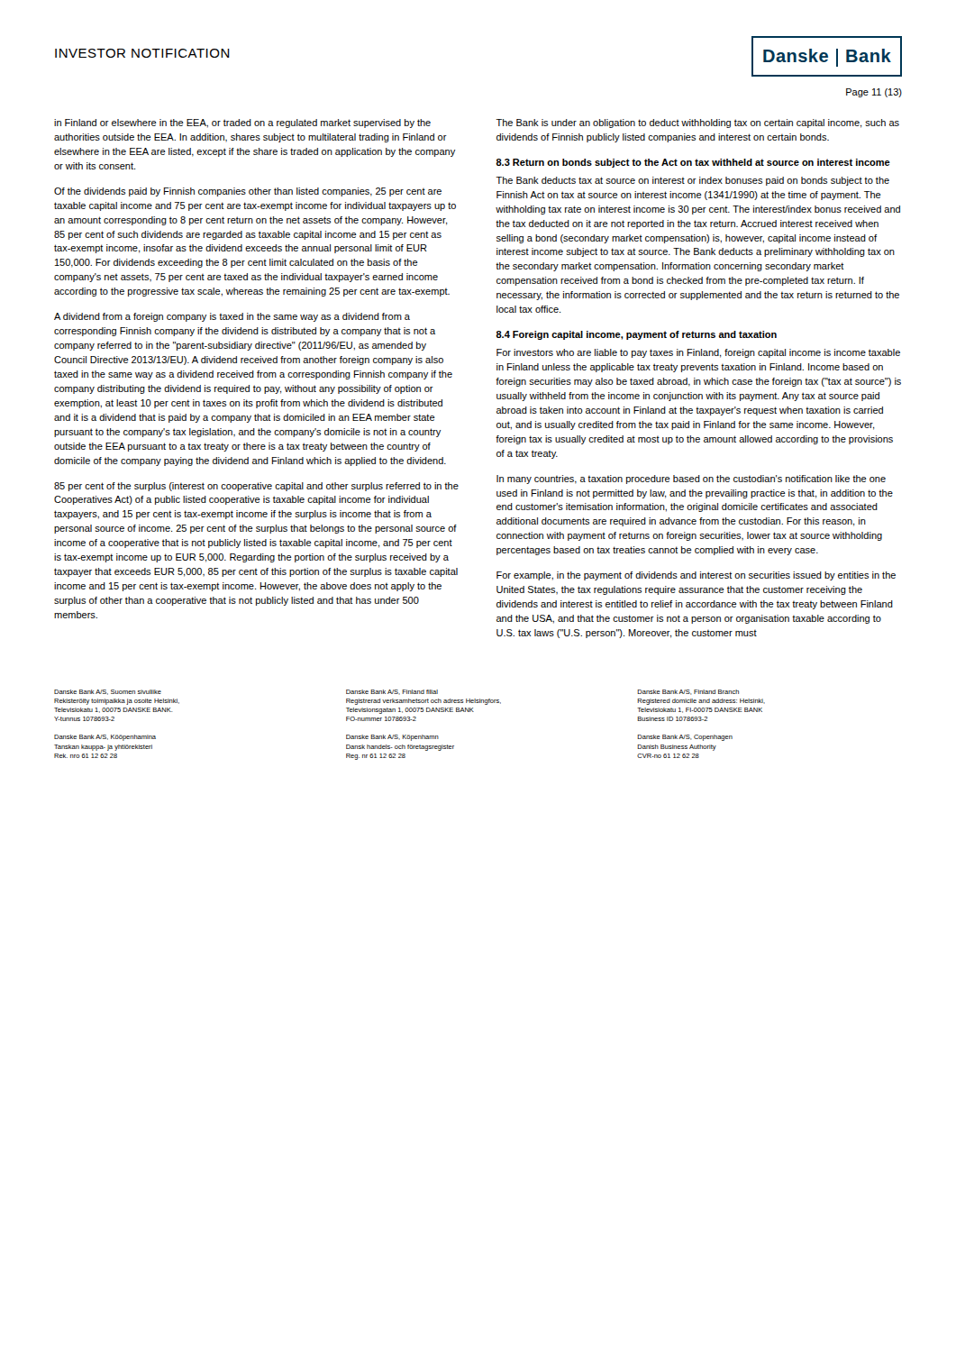INVESTOR NOTIFICATION
Danske Bank
Page 11 (13)
in Finland or elsewhere in the EEA, or traded on a regulated market supervised by the authorities outside the EEA. In addition, shares subject to multilateral trading in Finland or elsewhere in the EEA are listed, except if the share is traded on application by the company or with its consent.
Of the dividends paid by Finnish companies other than listed companies, 25 per cent are taxable capital income and 75 per cent are tax-exempt income for individual taxpayers up to an amount corresponding to 8 per cent return on the net assets of the company. However, 85 per cent of such dividends are regarded as taxable capital income and 15 per cent as tax-exempt income, insofar as the dividend exceeds the annual personal limit of EUR 150,000. For dividends exceeding the 8 per cent limit calculated on the basis of the company's net assets, 75 per cent are taxed as the individual taxpayer's earned income according to the progressive tax scale, whereas the remaining 25 per cent are tax-exempt.
A dividend from a foreign company is taxed in the same way as a dividend from a corresponding Finnish company if the dividend is distributed by a company that is not a company referred to in the "parent-subsidiary directive" (2011/96/EU, as amended by Council Directive 2013/13/EU). A dividend received from another foreign company is also taxed in the same way as a dividend received from a corresponding Finnish company if the company distributing the dividend is required to pay, without any possibility of option or exemption, at least 10 per cent in taxes on its profit from which the dividend is distributed and it is a dividend that is paid by a company that is domiciled in an EEA member state pursuant to the company's tax legislation, and the company's domicile is not in a country outside the EEA pursuant to a tax treaty or there is a tax treaty between the country of domicile of the company paying the dividend and Finland which is applied to the dividend.
85 per cent of the surplus (interest on cooperative capital and other surplus referred to in the Cooperatives Act) of a public listed cooperative is taxable capital income for individual taxpayers, and 15 per cent is tax-exempt income if the surplus is income that is from a personal source of income. 25 per cent of the surplus that belongs to the personal source of income of a cooperative that is not publicly listed is taxable capital income, and 75 per cent is tax-exempt income up to EUR 5,000. Regarding the portion of the surplus received by a taxpayer that exceeds EUR 5,000, 85 per cent of this portion of the surplus is taxable capital income and 15 per cent is tax-exempt income. However, the above does not apply to the surplus of other than a cooperative that is not publicly listed and that has under 500 members.
The Bank is under an obligation to deduct withholding tax on certain capital income, such as dividends of Finnish publicly listed companies and interest on certain bonds.
8.3 Return on bonds subject to the Act on tax withheld at source on interest income
The Bank deducts tax at source on interest or index bonuses paid on bonds subject to the Finnish Act on tax at source on interest income (1341/1990) at the time of payment. The withholding tax rate on interest income is 30 per cent. The interest/index bonus received and the tax deducted on it are not reported in the tax return. Accrued interest received when selling a bond (secondary market compensation) is, however, capital income instead of interest income subject to tax at source. The Bank deducts a preliminary withholding tax on the secondary market compensation. Information concerning secondary market compensation received from a bond is checked from the pre-completed tax return. If necessary, the information is corrected or supplemented and the tax return is returned to the local tax office.
8.4 Foreign capital income, payment of returns and taxation
For investors who are liable to pay taxes in Finland, foreign capital income is income taxable in Finland unless the applicable tax treaty prevents taxation in Finland. Income based on foreign securities may also be taxed abroad, in which case the foreign tax ("tax at source") is usually withheld from the income in conjunction with its payment. Any tax at source paid abroad is taken into account in Finland at the taxpayer's request when taxation is carried out, and is usually credited from the tax paid in Finland for the same income. However, foreign tax is usually credited at most up to the amount allowed according to the provisions of a tax treaty.
In many countries, a taxation procedure based on the custodian's notification like the one used in Finland is not permitted by law, and the prevailing practice is that, in addition to the end customer's itemisation information, the original domicile certificates and associated additional documents are required in advance from the custodian. For this reason, in connection with payment of returns on foreign securities, lower tax at source withholding percentages based on tax treaties cannot be complied with in every case.
For example, in the payment of dividends and interest on securities issued by entities in the United States, the tax regulations require assurance that the customer receiving the dividends and interest is entitled to relief in accordance with the tax treaty between Finland and the USA, and that the customer is not a person or organisation taxable according to U.S. tax laws ("U.S. person"). Moreover, the customer must
Danske Bank A/S, Suomen sivuliike
Rekisteröity toimipaikka ja osoite Helsinki,
Televisiokatu 1, 00075 DANSKE BANK.
Y-tunnus 1078693-2
Danske Bank A/S, Kööpenhamina
Tanskan kauppa- ja yhtiörekisteri
Rek. nro 61 12 62 28
Danske Bank A/S, Finland filial
Registrerad verksamhetsort och adress Helsingfors,
Televisionsgatan 1, 00075 DANSKE BANK
FO-nummer 1078693-2
Danske Bank A/S, Köpenhamn
Dansk handels- och företagsregister
Reg. nr 61 12 62 28
Danske Bank A/S, Finland Branch
Registered domicile and address: Helsinki,
Televisiokatu 1, FI-00075 DANSKE BANK
Business ID 1078693-2
Danske Bank A/S, Copenhagen
Danish Business Authority
CVR-no 61 12 62 28